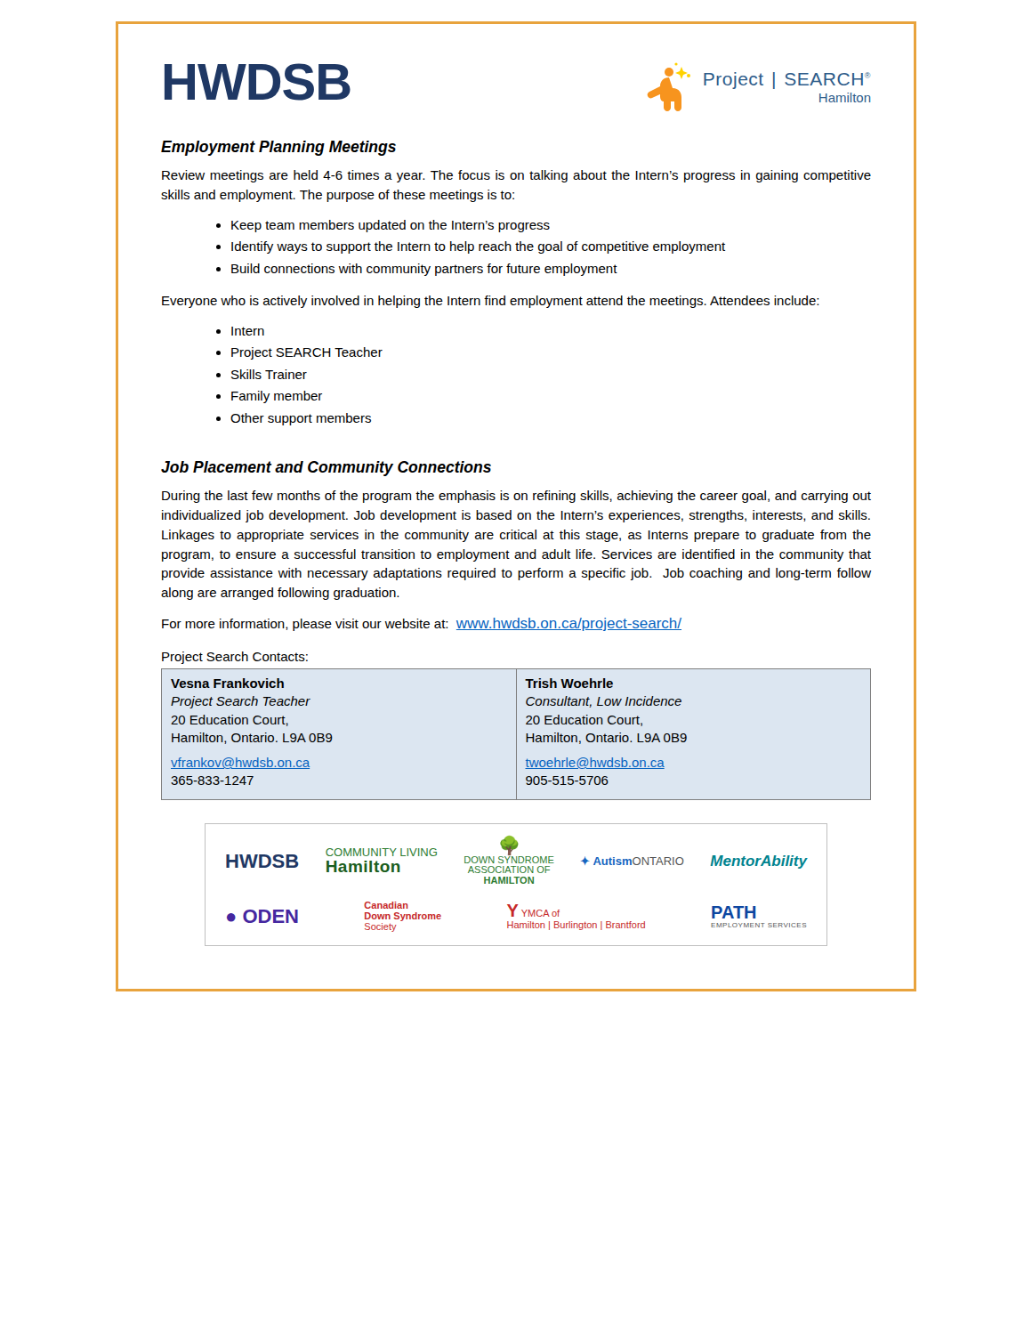HWDSB
Project | SEARCH®
Hamilton
Employment Planning Meetings
Review meetings are held 4-6 times a year. The focus is on talking about the Intern’s progress in gaining competitive skills and employment. The purpose of these meetings is to:
Keep team members updated on the Intern’s progress
Identify ways to support the Intern to help reach the goal of competitive employment
Build connections with community partners for future employment
Everyone who is actively involved in helping the Intern find employment attend the meetings. Attendees include:
Intern
Project SEARCH Teacher
Skills Trainer
Family member
Other support members
Job Placement and Community Connections
During the last few months of the program the emphasis is on refining skills, achieving the career goal, and carrying out individualized job development. Job development is based on the Intern’s experiences, strengths, interests, and skills. Linkages to appropriate services in the community are critical at this stage, as Interns prepare to graduate from the program, to ensure a successful transition to employment and adult life. Services are identified in the community that provide assistance with necessary adaptations required to perform a specific job. Job coaching and long-term follow along are arranged following graduation.
For more information, please visit our website at: www.hwdsb.on.ca/project-search/
Project Search Contacts:
| Vesna Frankovich Project Search Teacher 20 Education Court, Hamilton, Ontario. L9A 0B9 vfrankov@hwdsb.on.ca 365-833-1247 | Trish Woehrle Consultant, Low Incidence 20 Education Court, Hamilton, Ontario. L9A 0B9 twoehrle@hwdsb.on.ca 905-515-5706 |
HWDSB
COMMUNITY LIVINGHamilton
🌳
DOWN SYNDROME
ASSOCIATION OF
HAMILTON
✦ AutismONTARIO
MentorAbility
● ODEN
Canadian Down Syndrome Society
Y YMCA of
Hamilton | Burlington | Brantford
PATHEMPLOYMENT SERVICES